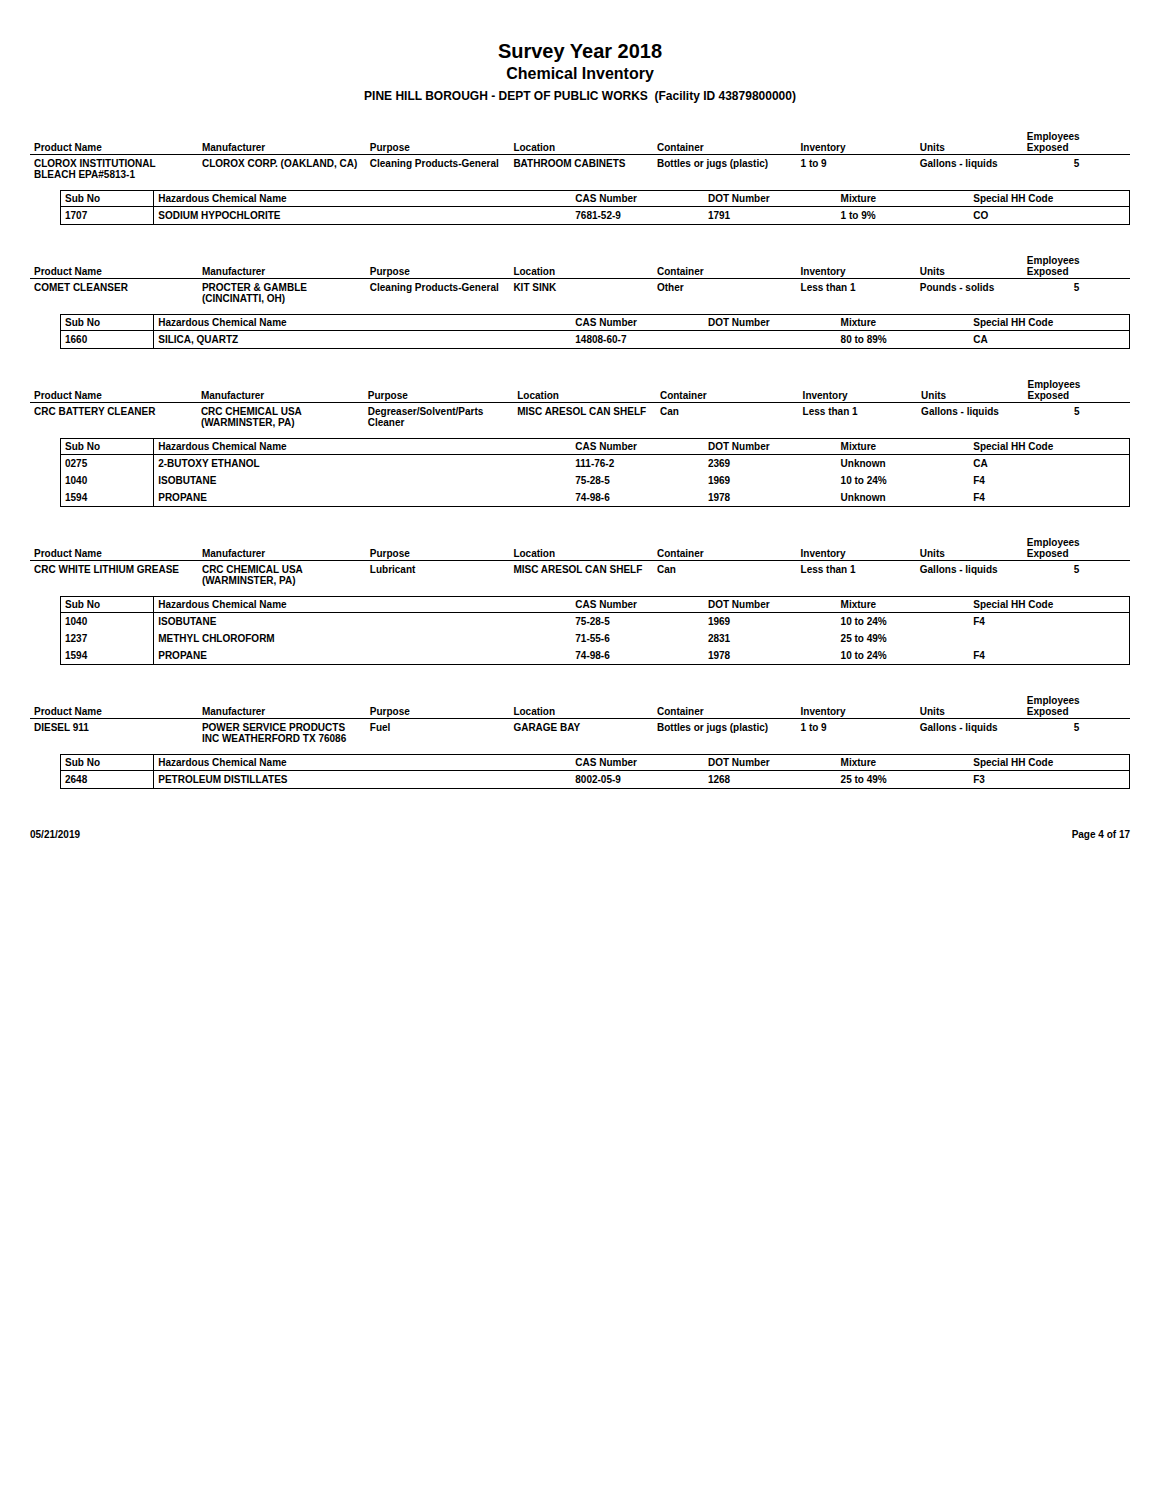Survey Year 2018
Chemical Inventory
PINE HILL BOROUGH - DEPT OF PUBLIC WORKS (Facility ID 43879800000)
| Product Name | Manufacturer | Purpose | Location | Container | Inventory | Units | Employees Exposed |
| --- | --- | --- | --- | --- | --- | --- | --- |
| CLOROX INSTITUTIONAL BLEACH EPA#5813-1 | CLOROX CORP. (OAKLAND, CA) | Cleaning Products-General | BATHROOM CABINETS | Bottles or jugs (plastic) | 1 to 9 | Gallons - liquids | 5 |
| Sub No | Hazardous Chemical Name | CAS Number | DOT Number | Mixture | Special HH Code |
| --- | --- | --- | --- | --- | --- |
| 1707 | SODIUM HYPOCHLORITE | 7681-52-9 | 1791 | 1 to 9% | CO |
| Product Name | Manufacturer | Purpose | Location | Container | Inventory | Units | Employees Exposed |
| --- | --- | --- | --- | --- | --- | --- | --- |
| COMET CLEANSER | PROCTER & GAMBLE (CINCINATTI, OH) | Cleaning Products-General | KIT SINK | Other | Less than 1 | Pounds - solids | 5 |
| Sub No | Hazardous Chemical Name | CAS Number | DOT Number | Mixture | Special HH Code |
| --- | --- | --- | --- | --- | --- |
| 1660 | SILICA, QUARTZ | 14808-60-7 | | 80 to 89% | CA |
| Product Name | Manufacturer | Purpose | Location | Container | Inventory | Units | Employees Exposed |
| --- | --- | --- | --- | --- | --- | --- | --- |
| CRC BATTERY CLEANER | CRC CHEMICAL USA (WARMINSTER, PA) | Degreaser/Solvent/Parts Cleaner | MISC ARESOL CAN SHELF | Can | Less than 1 | Gallons - liquids | 5 |
| Sub No | Hazardous Chemical Name | CAS Number | DOT Number | Mixture | Special HH Code |
| --- | --- | --- | --- | --- | --- |
| 0275 | 2-BUTOXY ETHANOL | 111-76-2 | 2369 | Unknown | CA |
| 1040 | ISOBUTANE | 75-28-5 | 1969 | 10 to 24% | F4 |
| 1594 | PROPANE | 74-98-6 | 1978 | Unknown | F4 |
| Product Name | Manufacturer | Purpose | Location | Container | Inventory | Units | Employees Exposed |
| --- | --- | --- | --- | --- | --- | --- | --- |
| CRC WHITE LITHIUM GREASE | CRC CHEMICAL USA (WARMINSTER, PA) | Lubricant | MISC ARESOL CAN SHELF | Can | Less than 1 | Gallons - liquids | 5 |
| Sub No | Hazardous Chemical Name | CAS Number | DOT Number | Mixture | Special HH Code |
| --- | --- | --- | --- | --- | --- |
| 1040 | ISOBUTANE | 75-28-5 | 1969 | 10 to 24% | F4 |
| 1237 | METHYL CHLOROFORM | 71-55-6 | 2831 | 25 to 49% | |
| 1594 | PROPANE | 74-98-6 | 1978 | 10 to 24% | F4 |
| Product Name | Manufacturer | Purpose | Location | Container | Inventory | Units | Employees Exposed |
| --- | --- | --- | --- | --- | --- | --- | --- |
| DIESEL 911 | POWER SERVICE PRODUCTS INC WEATHERFORD TX 76086 | Fuel | GARAGE BAY | Bottles or jugs (plastic) | 1 to 9 | Gallons - liquids | 5 |
| Sub No | Hazardous Chemical Name | CAS Number | DOT Number | Mixture | Special HH Code |
| --- | --- | --- | --- | --- | --- |
| 2648 | PETROLEUM DISTILLATES | 8002-05-9 | 1268 | 25 to 49% | F3 |
05/21/2019 Page 4 of 17